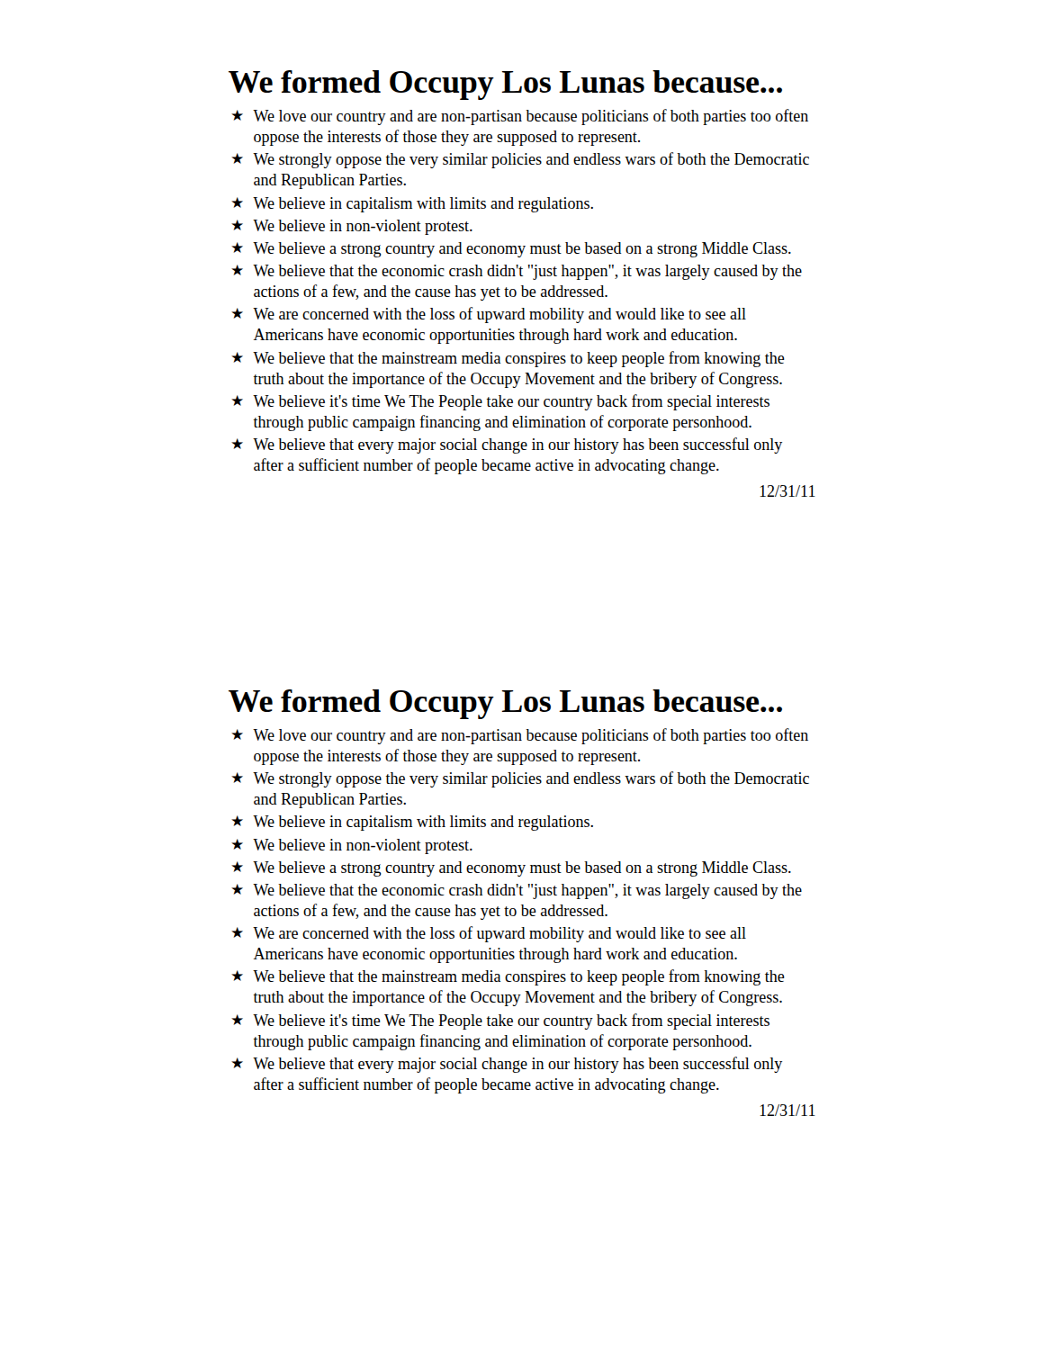We formed Occupy Los Lunas because...
We love our country and are non-partisan because politicians of both parties too often oppose the interests of those they are supposed to represent.
We strongly oppose the very similar policies and endless wars of both the Democratic and Republican Parties.
We believe in capitalism with limits and regulations.
We believe in non-violent protest.
We believe a strong country and economy must be based on a strong Middle Class.
We believe that the economic crash didn't "just happen", it was largely caused by the actions of a few, and the cause has yet to be addressed.
We are concerned with the loss of upward mobility and would like to see all Americans have economic opportunities through hard work and education.
We believe that the mainstream media conspires to keep people from knowing the truth about the importance of the Occupy Movement and the bribery of Congress.
We believe it's time We The People take our country back from special interests through public campaign financing and elimination of corporate personhood.
We believe that every major social change in our history has been successful only after a sufficient number of people became active in advocating change.
12/31/11
We formed Occupy Los Lunas because...
We love our country and are non-partisan because politicians of both parties too often oppose the interests of those they are supposed to represent.
We strongly oppose the very similar policies and endless wars of both the Democratic and Republican Parties.
We believe in capitalism with limits and regulations.
We believe in non-violent protest.
We believe a strong country and economy must be based on a strong Middle Class.
We believe that the economic crash didn't "just happen", it was largely caused by the actions of a few, and the cause has yet to be addressed.
We are concerned with the loss of upward mobility and would like to see all Americans have economic opportunities through hard work and education.
We believe that the mainstream media conspires to keep people from knowing the truth about the importance of the Occupy Movement and the bribery of Congress.
We believe it's time We The People take our country back from special interests through public campaign financing and elimination of corporate personhood.
We believe that every major social change in our history has been successful only after a sufficient number of people became active in advocating change.
12/31/11